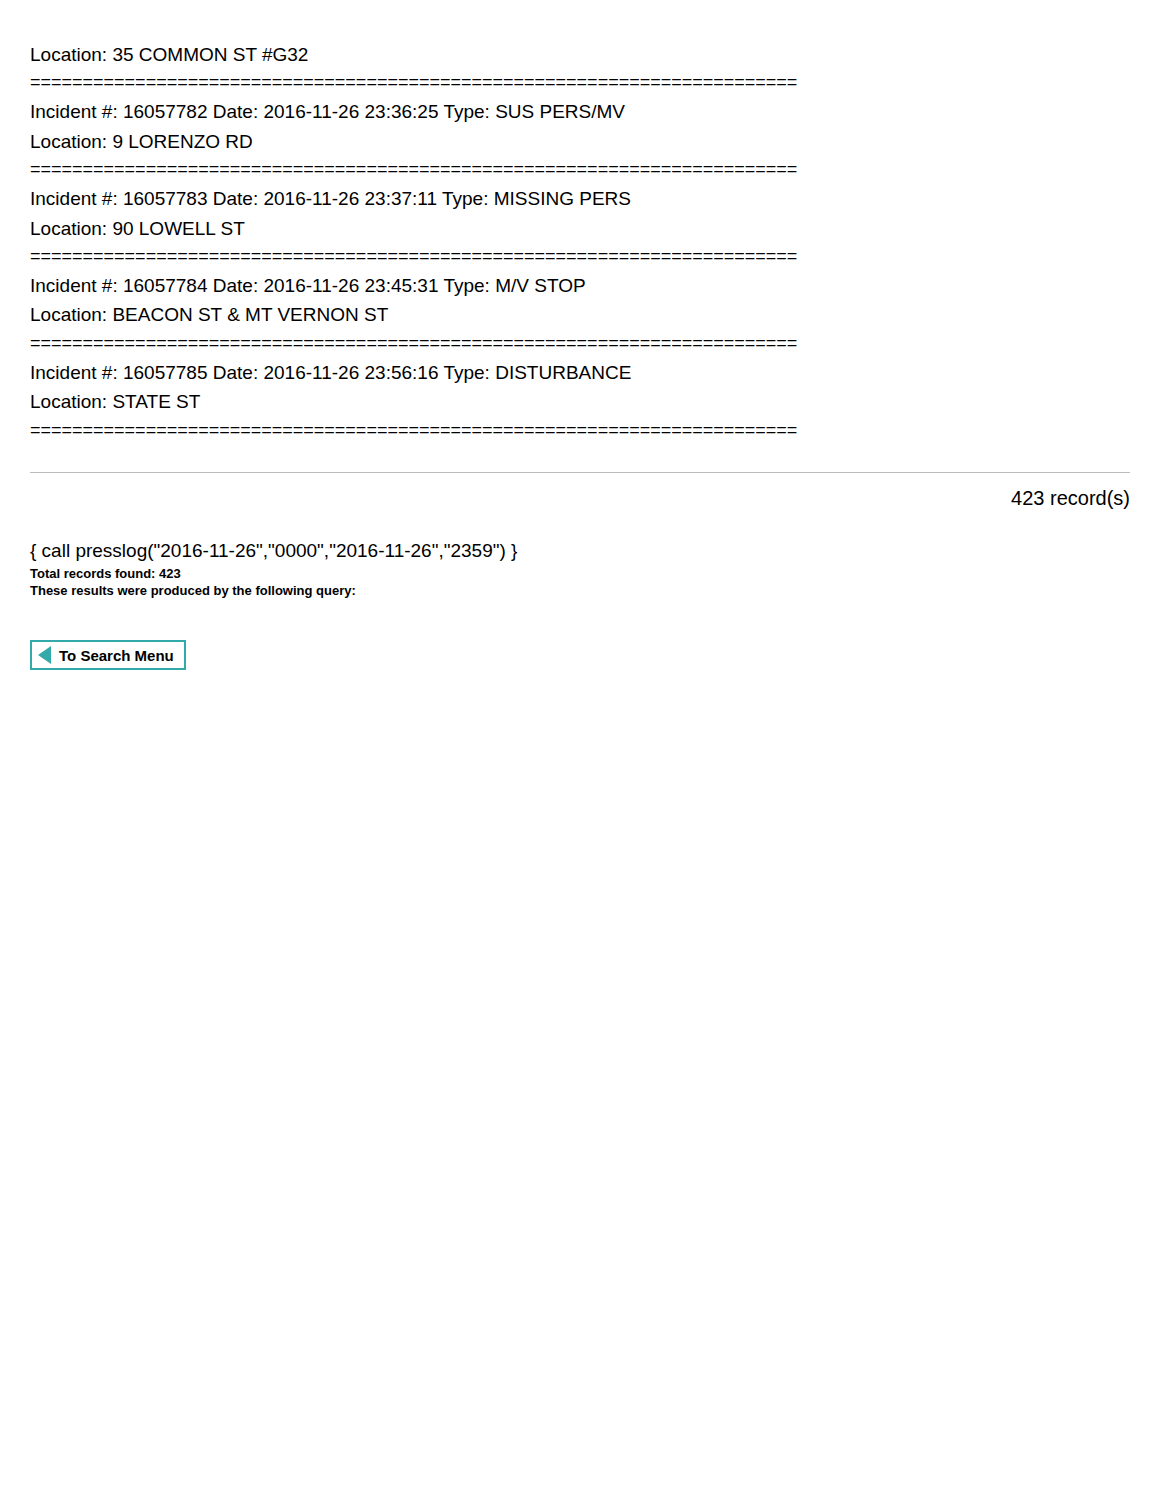Location: 35 COMMON ST #G32
=========================================================================
Incident #: 16057782 Date: 2016-11-26 23:36:25 Type: SUS PERS/MV
Location: 9 LORENZO RD
=========================================================================
Incident #: 16057783 Date: 2016-11-26 23:37:11 Type: MISSING PERS
Location: 90 LOWELL ST
=========================================================================
Incident #: 16057784 Date: 2016-11-26 23:45:31 Type: M/V STOP
Location: BEACON ST & MT VERNON ST
=========================================================================
Incident #: 16057785 Date: 2016-11-26 23:56:16 Type: DISTURBANCE
Location: STATE ST
=========================================================================
423 record(s)
{ call presslog("2016-11-26","0000","2016-11-26","2359") }
Total records found: 423
These results were produced by the following query:
To Search Menu